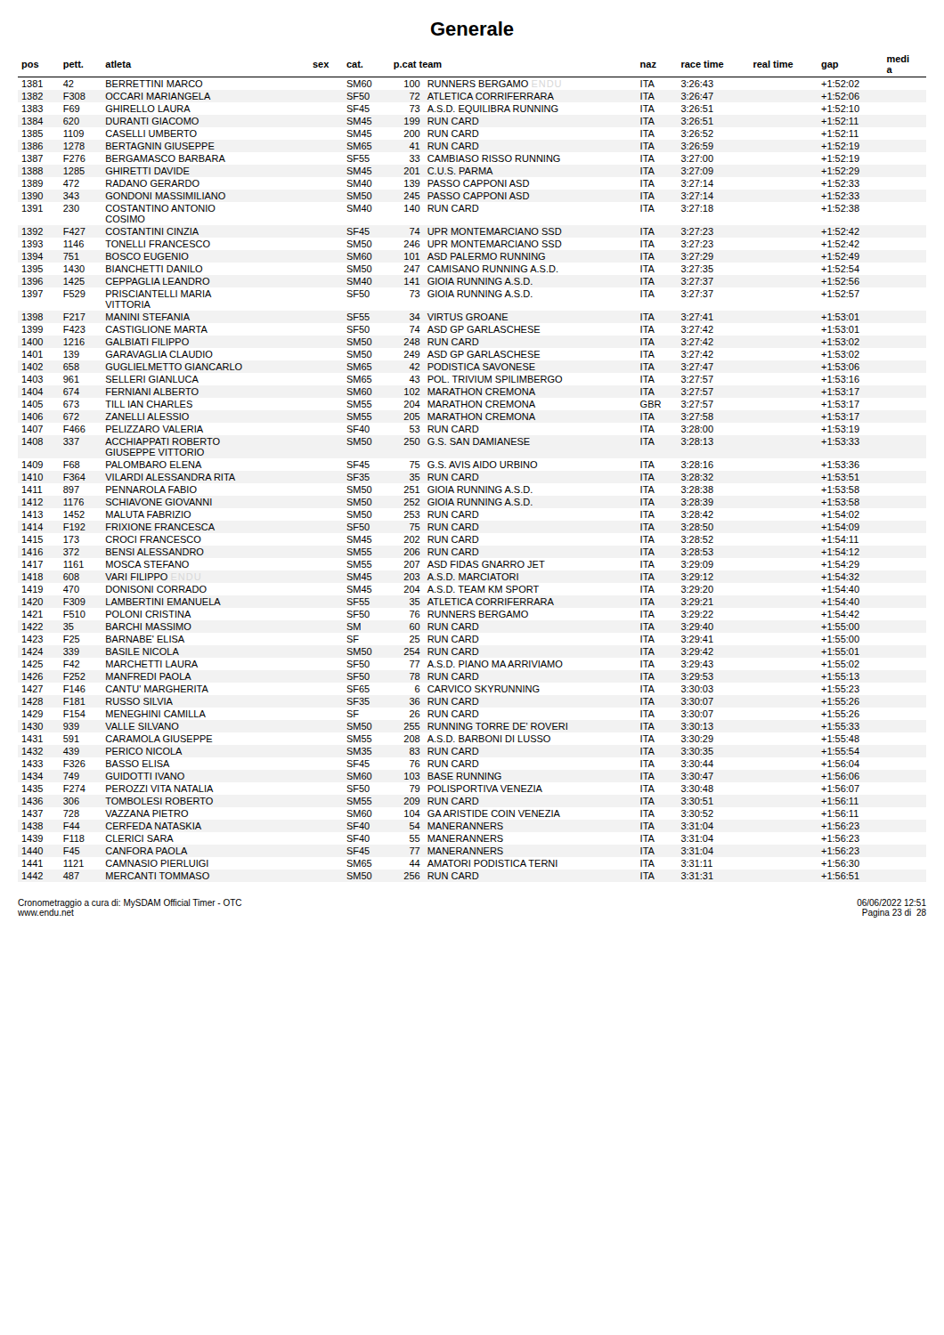Generale
| pos | pett. | atleta | sex | cat. | p.cat team | naz | race time | real time | gap | medi a |
| --- | --- | --- | --- | --- | --- | --- | --- | --- | --- | --- |
| 1381 | 42 | BERRETTINI MARCO | | SM60 | 100 | RUNNERS BERGAMO ENDU | ITA | 3:26:43 | | +1:52:02 | |
| 1382 | F308 | OCCARI MARIANGELA | | SF50 | 72 | ATLETICA CORRIFERRARA | ITA | 3:26:47 | | +1:52:06 | |
| 1383 | F69 | GHIRELLO LAURA | | SF45 | 73 | A.S.D. EQUILIBRA RUNNING | ITA | 3:26:51 | | +1:52:10 | |
| 1384 | 620 | DURANTI GIACOMO | | SM45 | 199 | RUN CARD | ITA | 3:26:51 | | +1:52:11 | |
| 1385 | 1109 | CASELLI UMBERTO | | SM45 | 200 | RUN CARD | ITA | 3:26:52 | | +1:52:11 | |
| 1386 | 1278 | BERTAGNIN GIUSEPPE | | SM65 | 41 | RUN CARD | ITA | 3:26:59 | | +1:52:19 | |
| 1387 | F276 | BERGAMASCO BARBARA | | SF55 | 33 | CAMBIASO RISSO RUNNING | ITA | 3:27:00 | | +1:52:19 | |
| 1388 | 1285 | GHIRETTI DAVIDE | | SM45 | 201 | C.U.S. PARMA | ITA | 3:27:09 | | +1:52:29 | |
| 1389 | 472 | RADANO GERARDO | | SM40 | 139 | PASSO CAPPONI ASD | ITA | 3:27:14 | | +1:52:33 | |
| 1390 | 343 | GONDONI MASSIMILIANO | | SM50 | 245 | PASSO CAPPONI ASD | ITA | 3:27:14 | | +1:52:33 | |
| 1391 | 230 | COSTANTINO ANTONIO COSIMO | | SM40 | 140 | RUN CARD | ITA | 3:27:18 | | +1:52:38 | |
| 1392 | F427 | COSTANTINI CINZIA | | SF45 | 74 | UPR MONTEMARCIANO SSD | ITA | 3:27:23 | | +1:52:42 | |
| 1393 | 1146 | TONELLI FRANCESCO | | SM50 | 246 | UPR MONTEMARCIANO SSD | ITA | 3:27:23 | | +1:52:42 | |
| 1394 | 751 | BOSCO EUGENIO | | SM60 | 101 | ASD PALERMO RUNNING | ITA | 3:27:29 | | +1:52:49 | |
| 1395 | 1430 | BIANCHETTI DANILO | | SM50 | 247 | CAMISANO RUNNING A.S.D. | ITA | 3:27:35 | | +1:52:54 | |
| 1396 | 1425 | CEPPAGLIA LEANDRO | | SM40 | 141 | GIOIA RUNNING A.S.D. | ITA | 3:27:37 | | +1:52:56 | |
| 1397 | F529 | PRISCIANTELLI MARIA VITTORIA | | SF50 | 73 | GIOIA RUNNING A.S.D. | ITA | 3:27:37 | | +1:52:57 | |
| 1398 | F217 | MANINI STEFANIA | | SF55 | 34 | VIRTUS GROANE | ITA | 3:27:41 | | +1:53:01 | |
| 1399 | F423 | CASTIGLIONE MARTA | | SF50 | 74 | ASD GP GARLASCHESE | ITA | 3:27:42 | | +1:53:01 | |
| 1400 | 1216 | GALBIATI FILIPPO | | SM50 | 248 | RUN CARD | ITA | 3:27:42 | | +1:53:02 | |
| 1401 | 139 | GARAVAGLIA CLAUDIO | | SM50 | 249 | ASD GP GARLASCHESE | ITA | 3:27:42 | | +1:53:02 | |
| 1402 | 658 | GUGLIELMETTO GIANCARLO | | SM65 | 42 | PODISTICA SAVONESE | ITA | 3:27:47 | | +1:53:06 | |
| 1403 | 961 | SELLERI GIANLUCA | | SM65 | 43 | POL. TRIVIUM SPILIMBERGO | ITA | 3:27:57 | | +1:53:16 | |
| 1404 | 674 | FERNIANI ALBERTO | | SM60 | 102 | MARATHON CREMONA | ITA | 3:27:57 | | +1:53:17 | |
| 1405 | 673 | TILL IAN CHARLES | | SM55 | 204 | MARATHON CREMONA | GBR | 3:27:57 | | +1:53:17 | |
| 1406 | 672 | ZANELLI ALESSIO | | SM55 | 205 | MARATHON CREMONA | ITA | 3:27:58 | | +1:53:17 | |
| 1407 | F466 | PELIZZARO VALERIA | | SF40 | 53 | RUN CARD | ITA | 3:28:00 | | +1:53:19 | |
| 1408 | 337 | ACCHIAPPATI ROBERTO GIUSEPPE VITTORIO | | SM50 | 250 | G.S. SAN DAMIANESE | ITA | 3:28:13 | | +1:53:33 | |
| 1409 | F68 | PALOMBARO ELENA | | SF45 | 75 | G.S. AVIS AIDO URBINO | ITA | 3:28:16 | | +1:53:36 | |
| 1410 | F364 | VILARDI ALESSANDRA RITA | | SF35 | 35 | RUN CARD | ITA | 3:28:32 | | +1:53:51 | |
| 1411 | 897 | PENNAROLA FABIO | | SM50 | 251 | GIOIA RUNNING A.S.D. | ITA | 3:28:38 | | +1:53:58 | |
| 1412 | 1176 | SCHIAVONE GIOVANNI | | SM50 | 252 | GIOIA RUNNING A.S.D. | ITA | 3:28:39 | | +1:53:58 | |
| 1413 | 1452 | MALUTA FABRIZIO | | SM50 | 253 | RUN CARD | ITA | 3:28:42 | | +1:54:02 | |
| 1414 | F192 | FRIXIONE FRANCESCA | | SF50 | 75 | RUN CARD | ITA | 3:28:50 | | +1:54:09 | |
| 1415 | 173 | CROCI FRANCESCO | | SM45 | 202 | RUN CARD | ITA | 3:28:52 | | +1:54:11 | |
| 1416 | 372 | BENSI ALESSANDRO | | SM55 | 206 | RUN CARD | ITA | 3:28:53 | | +1:54:12 | |
| 1417 | 1161 | MOSCA STEFANO | | SM55 | 207 | ASD FIDAS GNARRO JET | ITA | 3:29:09 | | +1:54:29 | |
| 1418 | 608 | VARI FILIPPO ENDU | | SM45 | 203 | A.S.D. MARCIATORI | ITA | 3:29:12 | | +1:54:32 | |
| 1419 | 470 | DONISONI CORRADO | | SM45 | 204 | A.S.D. TEAM KM SPORT | ITA | 3:29:20 | | +1:54:40 | |
| 1420 | F309 | LAMBERTINI EMANUELA | | SF55 | 35 | ATLETICA CORRIFERRARA | ITA | 3:29:21 | | +1:54:40 | |
| 1421 | F510 | POLONI CRISTINA | | SF50 | 76 | RUNNERS BERGAMO | ITA | 3:29:22 | | +1:54:42 | |
| 1422 | 35 | BARCHI MASSIMO | | SM | 60 | RUN CARD | ITA | 3:29:40 | | +1:55:00 | |
| 1423 | F25 | BARNABE' ELISA | | SF | 25 | RUN CARD | ITA | 3:29:41 | | +1:55:00 | |
| 1424 | 339 | BASILE NICOLA | | SM50 | 254 | RUN CARD | ITA | 3:29:42 | | +1:55:01 | |
| 1425 | F42 | MARCHETTI LAURA | | SF50 | 77 | A.S.D. PIANO MA ARRIVIAMO | ITA | 3:29:43 | | +1:55:02 | |
| 1426 | F252 | MANFREDI PAOLA | | SF50 | 78 | RUN CARD | ITA | 3:29:53 | | +1:55:13 | |
| 1427 | F146 | CANTU' MARGHERITA | | SF65 | 6 | CARVICO SKYRUNNING | ITA | 3:30:03 | | +1:55:23 | |
| 1428 | F181 | RUSSO SILVIA | | SF35 | 36 | RUN CARD | ITA | 3:30:07 | | +1:55:26 | |
| 1429 | F154 | MENEGHINI CAMILLA | | SF | 26 | RUN CARD | ITA | 3:30:07 | | +1:55:26 | |
| 1430 | 939 | VALLE SILVANO | | SM50 | 255 | RUNNING TORRE DE' ROVERI | ITA | 3:30:13 | | +1:55:33 | |
| 1431 | 591 | CARAMOLA GIUSEPPE | | SM55 | 208 | A.S.D. BARBONI DI LUSSO | ITA | 3:30:29 | | +1:55:48 | |
| 1432 | 439 | PERICO NICOLA | | SM35 | 83 | RUN CARD | ITA | 3:30:35 | | +1:55:54 | |
| 1433 | F326 | BASSO ELISA | | SF45 | 76 | RUN CARD | ITA | 3:30:44 | | +1:56:04 | |
| 1434 | 749 | GUIDOTTI IVANO | | SM60 | 103 | BASE RUNNING | ITA | 3:30:47 | | +1:56:06 | |
| 1435 | F274 | PEROZZI VITA NATALIA | | SF50 | 79 | POLISPORTIVA VENEZIA | ITA | 3:30:48 | | +1:56:07 | |
| 1436 | 306 | TOMBOLESI ROBERTO | | SM55 | 209 | RUN CARD | ITA | 3:30:51 | | +1:56:11 | |
| 1437 | 728 | VAZZANA PIETRO | | SM60 | 104 | GA ARISTIDE COIN VENEZIA | ITA | 3:30:52 | | +1:56:11 | |
| 1438 | F44 | CERFEDA NATASKIA | | SF40 | 54 | MANERANNERS | ITA | 3:31:04 | | +1:56:23 | |
| 1439 | F118 | CLERICI SARA | | SF40 | 55 | MANERANNERS | ITA | 3:31:04 | | +1:56:23 | |
| 1440 | F45 | CANFORA PAOLA | | SF45 | 77 | MANERANNERS | ITA | 3:31:04 | | +1:56:23 | |
| 1441 | 1121 | CAMNASIO PIERLUIGI | | SM65 | 44 | AMATORI PODISTICA TERNI | ITA | 3:31:11 | | +1:56:30 | |
| 1442 | 487 | MERCANTI TOMMASO | | SM50 | 256 | RUN CARD | ITA | 3:31:31 | | +1:56:51 | |
Cronometraggio a cura di: MySDAM Official Timer - OTC
www.endu.net
06/06/2022 12:51
Pagina 23 di 28